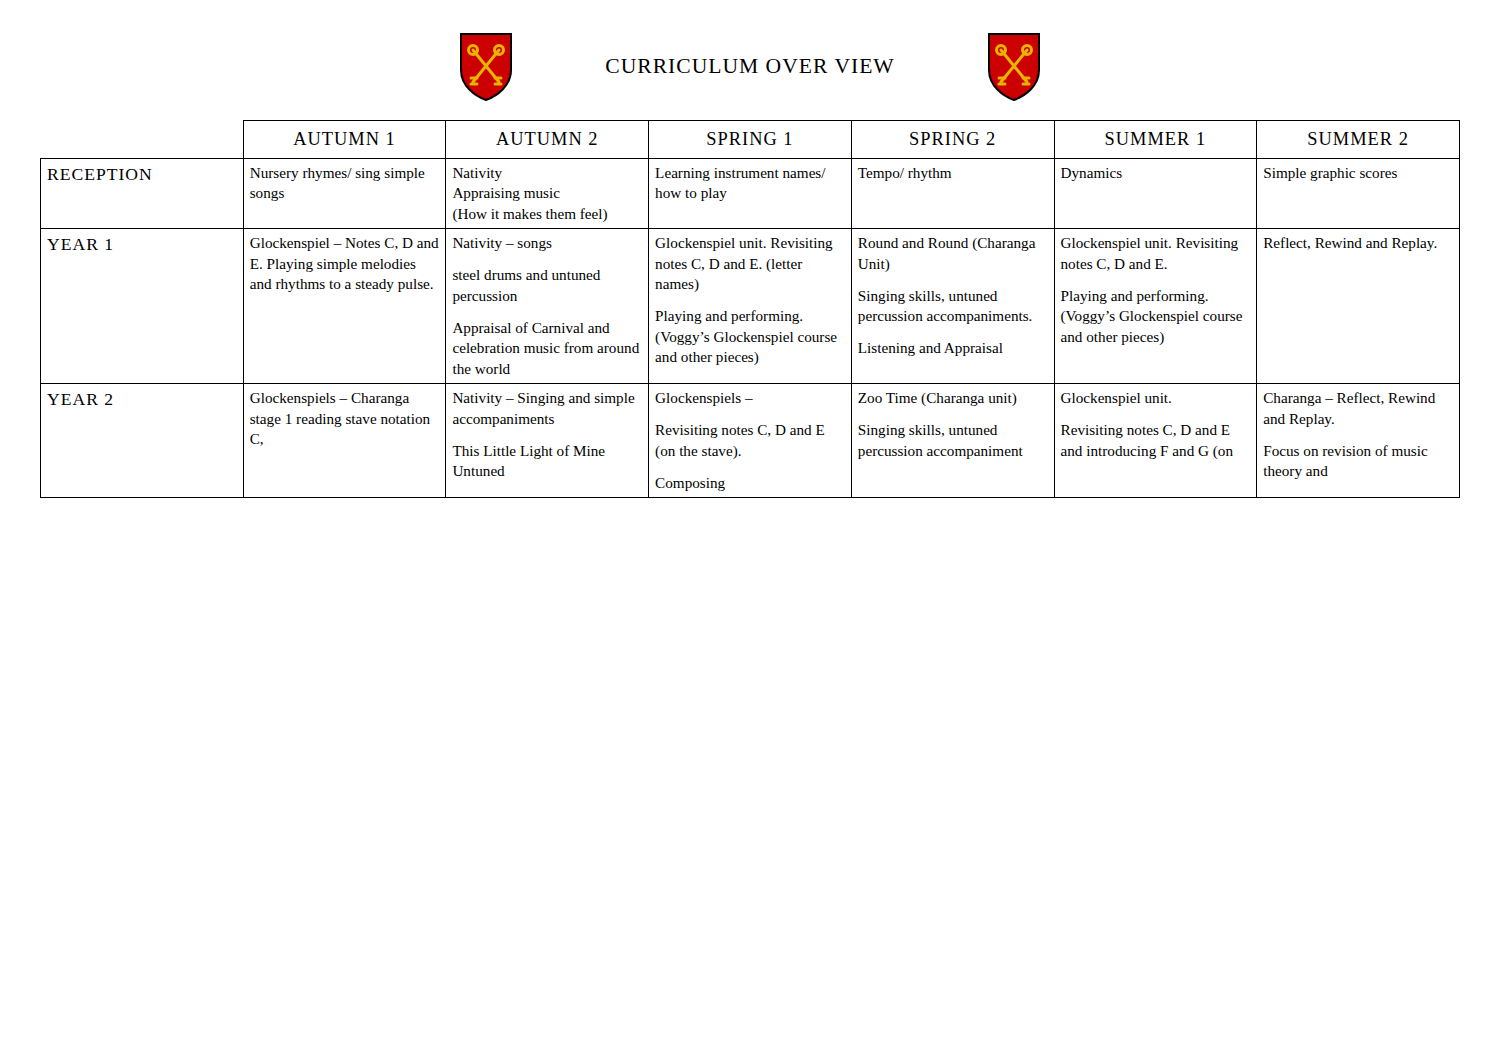CURRICULUM OVER VIEW
| | AUTUMN 1 | AUTUMN 2 | SPRING 1 | SPRING 2 | SUMMER 1 | SUMMER 2 |
| --- | --- | --- | --- | --- | --- | --- |
| RECEPTION | Nursery rhymes/ sing simple songs | Nativity Appraising music (How it makes them feel) | Learning instrument names/ how to play | Tempo/ rhythm | Dynamics | Simple graphic scores |
| YEAR 1 | Glockenspiel – Notes C, D and E. Playing simple melodies and rhythms to a steady pulse. | Nativity – songs steel drums and untuned percussion Appraisal of Carnival and celebration music from around the world | Glockenspiel unit. Revisiting notes C, D and E. (letter names) Playing and performing. (Voggy’s Glockenspiel course and other pieces) | Round and Round (Charanga Unit) Singing skills, untuned percussion accompaniments. Listening and Appraisal | Glockenspiel unit. Revisiting notes C, D and E. Playing and performing. (Voggy’s Glockenspiel course and other pieces) | Reflect, Rewind and Replay. |
| YEAR 2 | Glockenspiels – Charanga stage 1 reading stave notation C, | Nativity – Singing and simple accompaniments This Little Light of Mine Untuned | Glockenspiels – Revisiting notes C, D and E (on the stave). Composing | Zoo Time (Charanga unit) Singing skills, untuned percussion accompaniment | Glockenspiel unit. Revisiting notes C, D and E and introducing F and G (on | Charanga – Reflect, Rewind and Replay. Focus on revision of music theory and |